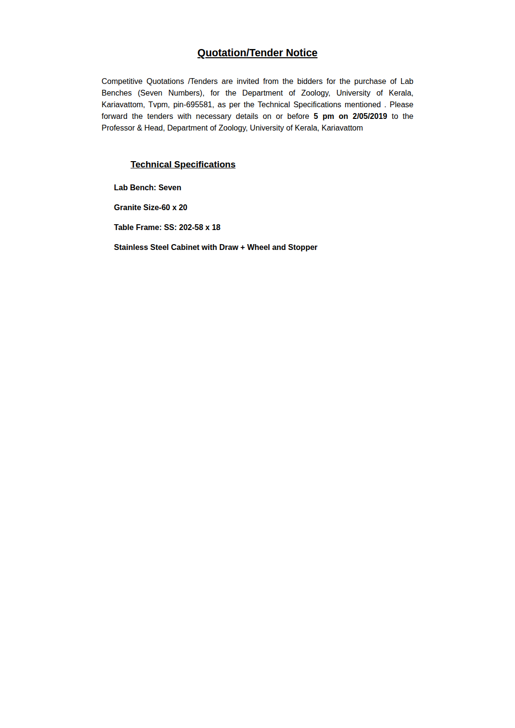Quotation/Tender Notice
Competitive Quotations /Tenders are invited from the bidders for the purchase of Lab Benches (Seven Numbers), for the Department of Zoology, University of Kerala, Kariavattom, Tvpm, pin-695581, as per the Technical Specifications mentioned . Please forward the tenders with necessary details on or before 5 pm on 2/05/2019 to the Professor & Head, Department of Zoology, University of Kerala, Kariavattom
Technical Specifications
Lab Bench: Seven
Granite Size-60 x 20
Table Frame: SS: 202-58 x 18
Stainless Steel Cabinet with Draw + Wheel and Stopper